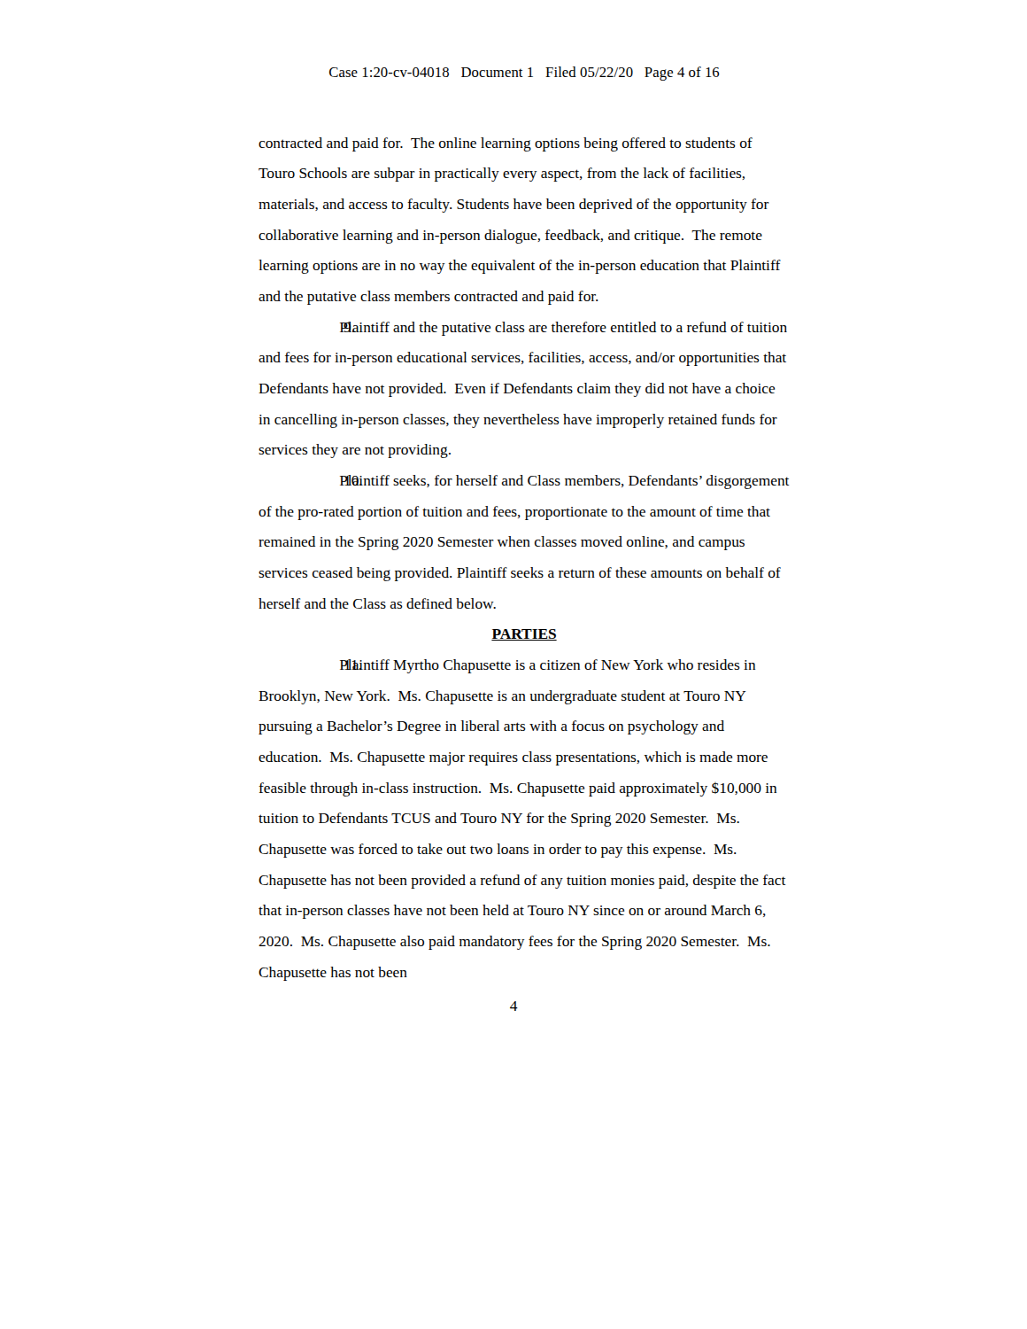Case 1:20-cv-04018 Document 1 Filed 05/22/20 Page 4 of 16
contracted and paid for. The online learning options being offered to students of Touro Schools are subpar in practically every aspect, from the lack of facilities, materials, and access to faculty. Students have been deprived of the opportunity for collaborative learning and in-person dialogue, feedback, and critique. The remote learning options are in no way the equivalent of the in-person education that Plaintiff and the putative class members contracted and paid for.
9. Plaintiff and the putative class are therefore entitled to a refund of tuition and fees for in-person educational services, facilities, access, and/or opportunities that Defendants have not provided. Even if Defendants claim they did not have a choice in cancelling in-person classes, they nevertheless have improperly retained funds for services they are not providing.
10. Plaintiff seeks, for herself and Class members, Defendants’ disgorgement of the pro-rated portion of tuition and fees, proportionate to the amount of time that remained in the Spring 2020 Semester when classes moved online, and campus services ceased being provided. Plaintiff seeks a return of these amounts on behalf of herself and the Class as defined below.
PARTIES
11. Plaintiff Myrtho Chapusette is a citizen of New York who resides in Brooklyn, New York. Ms. Chapusette is an undergraduate student at Touro NY pursuing a Bachelor’s Degree in liberal arts with a focus on psychology and education. Ms. Chapusette major requires class presentations, which is made more feasible through in-class instruction. Ms. Chapusette paid approximately $10,000 in tuition to Defendants TCUS and Touro NY for the Spring 2020 Semester. Ms. Chapusette was forced to take out two loans in order to pay this expense. Ms. Chapusette has not been provided a refund of any tuition monies paid, despite the fact that in-person classes have not been held at Touro NY since on or around March 6, 2020. Ms. Chapusette also paid mandatory fees for the Spring 2020 Semester. Ms. Chapusette has not been
4